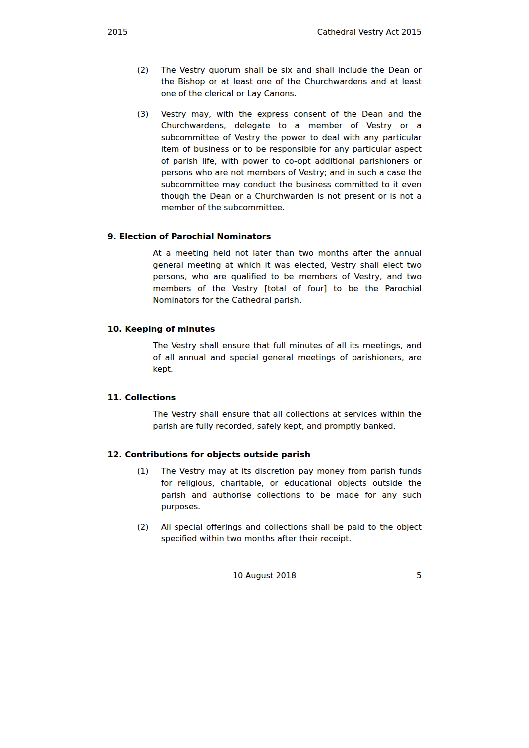2015 Cathedral Vestry Act 2015
(2) The Vestry quorum shall be six and shall include the Dean or the Bishop or at least one of the Churchwardens and at least one of the clerical or Lay Canons.
(3) Vestry may, with the express consent of the Dean and the Churchwardens, delegate to a member of Vestry or a subcommittee of Vestry the power to deal with any particular item of business or to be responsible for any particular aspect of parish life, with power to co-opt additional parishioners or persons who are not members of Vestry; and in such a case the subcommittee may conduct the business committed to it even though the Dean or a Churchwarden is not present or is not a member of the subcommittee.
9. Election of Parochial Nominators
At a meeting held not later than two months after the annual general meeting at which it was elected, Vestry shall elect two persons, who are qualified to be members of Vestry, and two members of the Vestry [total of four] to be the Parochial Nominators for the Cathedral parish.
10. Keeping of minutes
The Vestry shall ensure that full minutes of all its meetings, and of all annual and special general meetings of parishioners, are kept.
11. Collections
The Vestry shall ensure that all collections at services within the parish are fully recorded, safely kept, and promptly banked.
12. Contributions for objects outside parish
(1) The Vestry may at its discretion pay money from parish funds for religious, charitable, or educational objects outside the parish and authorise collections to be made for any such purposes.
(2) All special offerings and collections shall be paid to the object specified within two months after their receipt.
10 August 2018 5